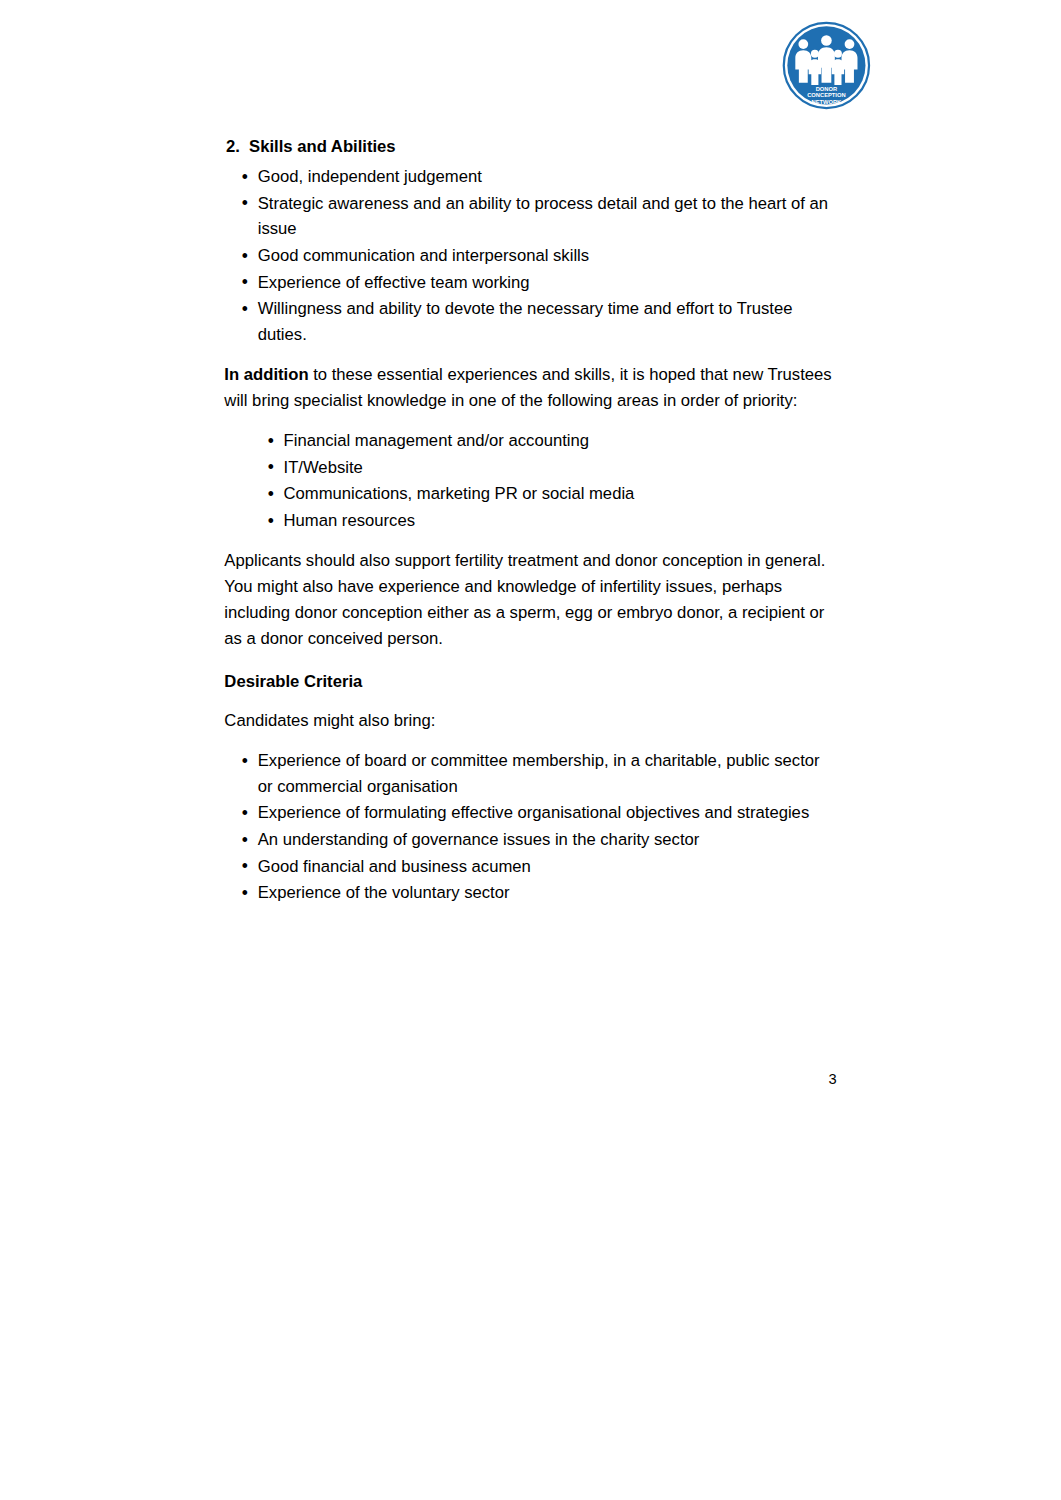Donor Conception Network DONOR CONCEPTION NETWORK
2.
Skills and Abilities
Good, independent judgement
Strategic awareness and an ability to process detail and get to the heart of an issue
Good communication and interpersonal skills
Experience of effective team working
Willingness and ability to devote the necessary time and effort to Trustee duties.
In addition to these essential experiences and skills, it is hoped that new Trustees will bring specialist knowledge in one of the following areas in order of priority:
Financial management and/or accounting
IT/Website
Communications, marketing PR or social media
Human resources
Applicants should also support fertility treatment and donor conception in general. You might also have experience and knowledge of infertility issues, perhaps including donor conception either as a sperm, egg or embryo donor, a recipient or as a donor conceived person.
Desirable Criteria
Candidates might also bring:
Experience of board or committee membership, in a charitable, public sector or commercial organisation
Experience of formulating effective organisational objectives and strategies
An understanding of governance issues in the charity sector
Good financial and business acumen
Experience of the voluntary sector
3